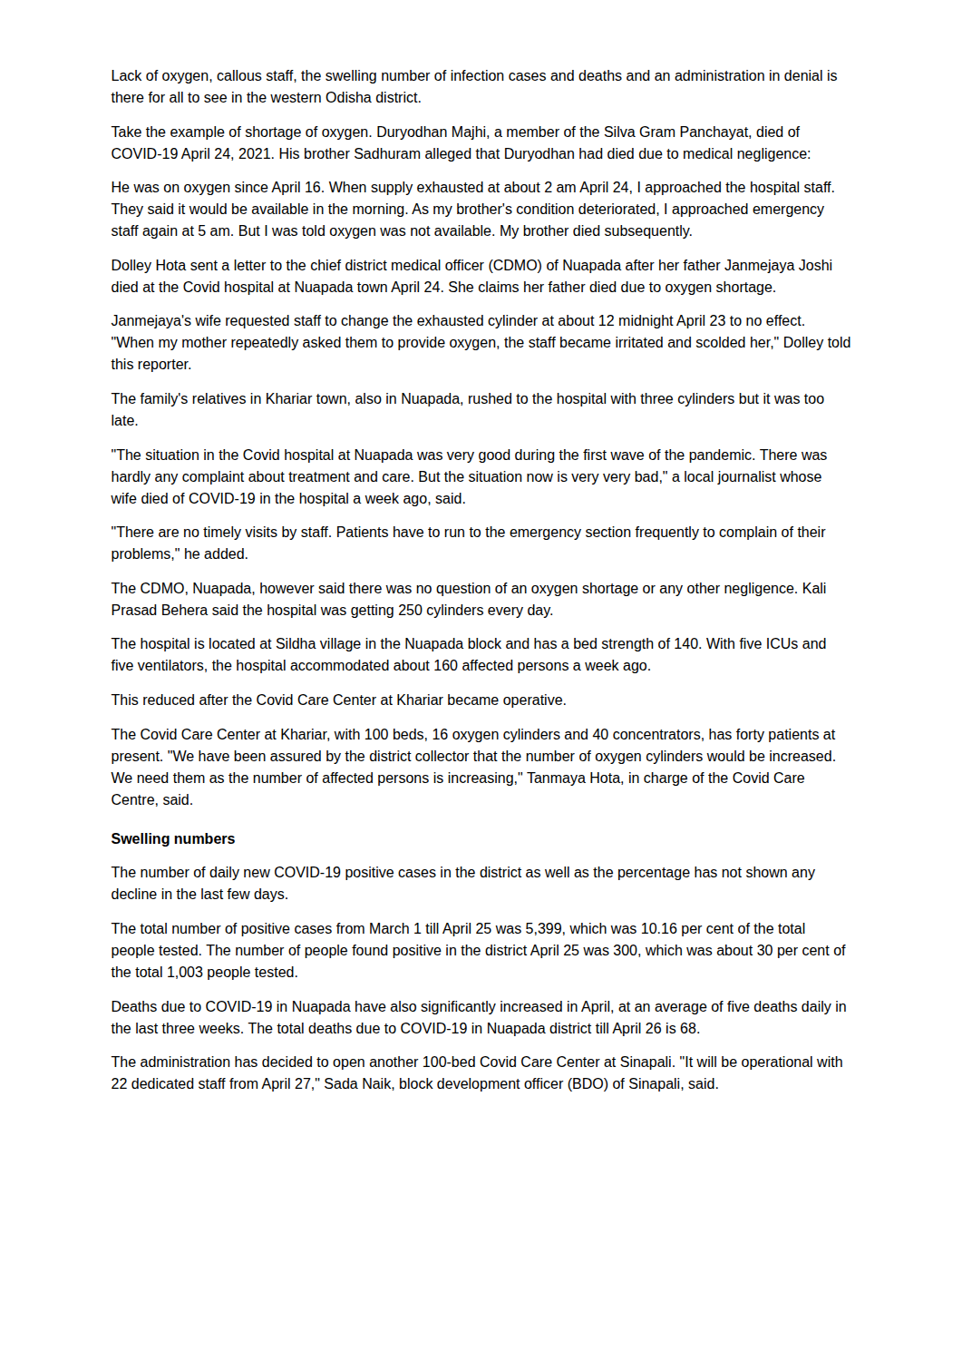Lack of oxygen, callous staff, the swelling number of infection cases and deaths and an administration in denial is there for all to see in the western Odisha district.
Take the example of shortage of oxygen. Duryodhan Majhi, a member of the Silva Gram Panchayat, died of COVID-19 April 24, 2021. His brother Sadhuram alleged that Duryodhan had died due to medical negligence:
He was on oxygen since April 16. When supply exhausted at about 2 am April 24, I approached the hospital staff. They said it would be available in the morning. As my brother's condition deteriorated, I approached emergency staff again at 5 am. But I was told oxygen was not available. My brother died subsequently.
Dolley Hota sent a letter to the chief district medical officer (CDMO) of Nuapada after her father Janmejaya Joshi died at the Covid hospital at Nuapada town April 24. She claims her father died due to oxygen shortage.
Janmejaya's wife requested staff to change the exhausted cylinder at about 12 midnight April 23 to no effect. "When my mother repeatedly asked them to provide oxygen, the staff became irritated and scolded her," Dolley told this reporter.
The family's relatives in Khariar town, also in Nuapada, rushed to the hospital with three cylinders but it was too late.
"The situation in the Covid hospital at Nuapada was very good during the first wave of the pandemic. There was hardly any complaint about treatment and care. But the situation now is very very bad," a local journalist whose wife died of COVID-19 in the hospital a week ago, said.
"There are no timely visits by staff. Patients have to run to the emergency section frequently to complain of their problems," he added.
The CDMO, Nuapada, however said there was no question of an oxygen shortage or any other negligence. Kali Prasad Behera said the hospital was getting 250 cylinders every day.
The hospital is located at Sildha village in the Nuapada block and has a bed strength of 140. With five ICUs and five ventilators, the hospital accommodated about 160 affected persons a week ago.
This reduced after the Covid Care Center at Khariar became operative.
The Covid Care Center at Khariar, with 100 beds, 16 oxygen cylinders and 40 concentrators, has forty patients at present. "We have been assured by the district collector that the number of oxygen cylinders would be increased. We need them as the number of affected persons is increasing," Tanmaya Hota, in charge of the Covid Care Centre, said.
Swelling numbers
The number of daily new COVID-19 positive cases in the district as well as the percentage has not shown any decline in the last few days.
The total number of positive cases from March 1 till April 25 was 5,399, which was 10.16 per cent of the total people tested. The number of people found positive in the district April 25 was 300, which was about 30 per cent of the total 1,003 people tested.
Deaths due to COVID-19 in Nuapada have also significantly increased in April, at an average of five deaths daily in the last three weeks. The total deaths due to COVID-19 in Nuapada district till April 26 is 68.
The administration has decided to open another 100-bed Covid Care Center at Sinapali. "It will be operational with 22 dedicated staff from April 27," Sada Naik, block development officer (BDO) of Sinapali, said.